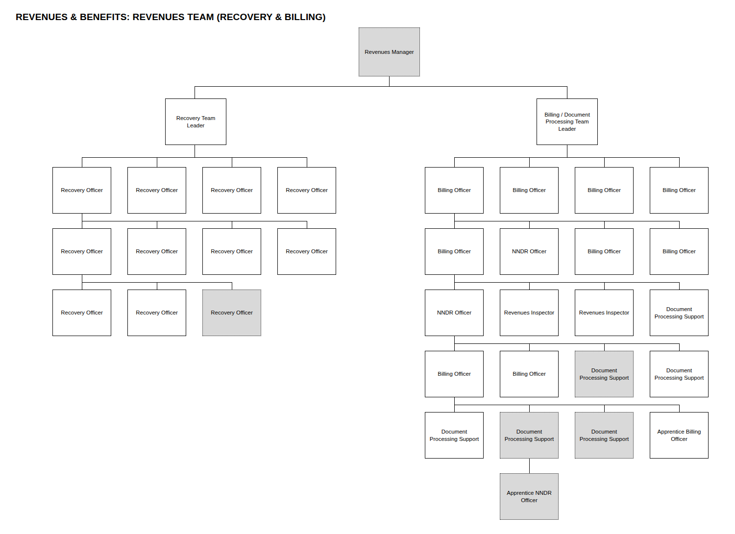Revenues & Benefits: Revenues Team (Recovery & Billing)
Revenues Manager
Recovery Team Leader
Billing / Document Processing Team Leader
Recovery Officer
Recovery Officer
Recovery Officer
Recovery Officer
Recovery Officer
Recovery Officer
Recovery Officer
Recovery Officer
Recovery Officer
Recovery Officer
Recovery Officer
Billing Officer
Billing Officer
Billing Officer
Billing Officer
Billing Officer
NNDR Officer
Billing Officer
Billing Officer
NNDR Officer
Revenues Inspector
Revenues Inspector
Document Processing Support
Billing Officer
Billing Officer
Document Processing Support
Document Processing Support
Document Processing Support
Document Processing Support
Document Processing Support
Apprentice Billing Officer
Apprentice NNDR Officer